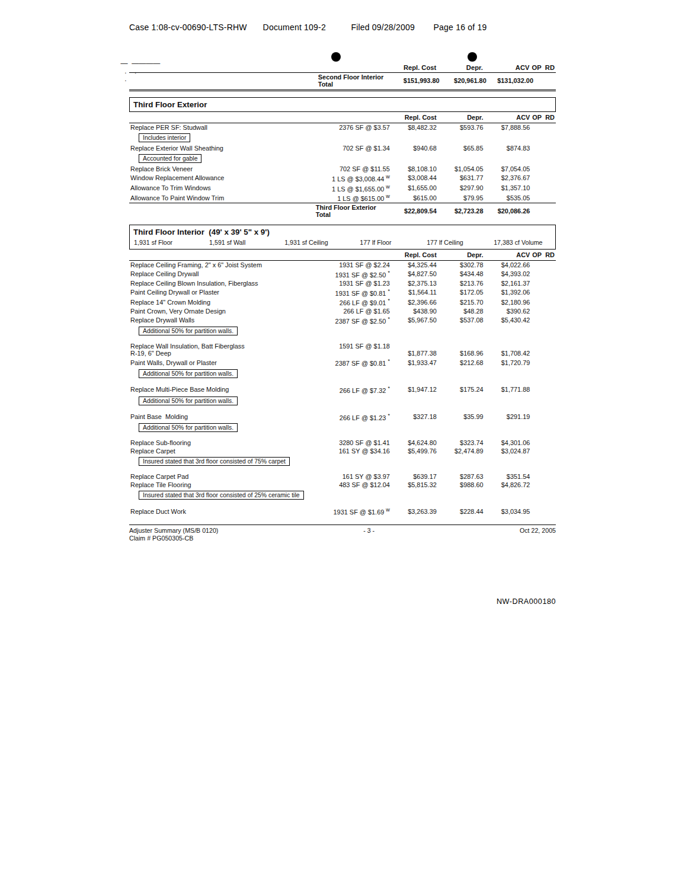Case 1:08-cv-00690-LTS-RHW Document 109-2 Filed 09/28/2009 Page 16 of 19
— ————
. .
.
| | | Repl. Cost | Depr. | ACV | OP RD |
| | Second Floor Interior Total | $151,993.80 | $20,961.80 | $131,032.00 | |
Third Floor Exterior
| | | Repl. Cost | Depr. | ACV | OP RD |
| Replace PER SF: Studwall | 2376 SF @ $3.57 | $8,482.32 | $593.76 | $7,888.56 | |
| Includes interior |
| Replace Exterior Wall Sheathing | 702 SF @ $1.34 | $940.68 | $65.85 | $874.83 | |
| Accounted for gable |
| Replace Brick Veneer | 702 SF @ $11.55 | $8,108.10 | $1,054.05 | $7,054.05 | |
| Window Replacement Allowance | 1 LS @ $3,008.44 w | $3,008.44 | $631.77 | $2,376.67 | |
| Allowance To Trim Windows | 1 LS @ $1,655.00 w | $1,655.00 | $297.90 | $1,357.10 | |
| Allowance To Paint Window Trim | 1 LS @ $615.00 w | $615.00 | $79.95 | $535.05 | |
| | Third Floor Exterior Total | $22,809.54 | $2,723.28 | $20,086.26 | |
Third Floor Interior (49' x 39' 5" x 9')
| 1,931 sf Floor | 1,591 sf Wall | 1,931 sf Ceiling | 177 lf Floor | 177 lf Ceiling | 17,383 cf Volume |
| | | Repl. Cost | Depr. | ACV | OP RD |
| Replace Ceiling Framing, 2" x 6" Joist System | 1931 SF @ $2.24 | $4,325.44 | $302.78 | $4,022.66 | |
| Replace Ceiling Drywall | 1931 SF @ $2.50 * | $4,827.50 | $434.48 | $4,393.02 | |
| Replace Ceiling Blown Insulation, Fiberglass | 1931 SF @ $1.23 | $2,375.13 | $213.76 | $2,161.37 | |
| Paint Ceiling Drywall or Plaster | 1931 SF @ $0.81 * | $1,564.11 | $172.05 | $1,392.06 | |
| Replace 14" Crown Molding | 266 LF @ $9.01 * | $2,396.66 | $215.70 | $2,180.96 | |
| Paint Crown, Very Ornate Design | 266 LF @ $1.65 | $438.90 | $48.28 | $390.62 | |
| Replace Drywall Walls | 2387 SF @ $2.50 * | $5,967.50 | $537.08 | $5,430.42 | |
| Additional 50% for partition walls. |
| Replace Wall Insulation, Batt Fiberglass R-19, 6" Deep | 1591 SF @ $1.18 | $1,877.38 | $168.96 | $1,708.42 | |
| Paint Walls, Drywall or Plaster | 2387 SF @ $0.81 * | $1,933.47 | $212.68 | $1,720.79 | |
| Additional 50% for partition walls. |
| Replace Multi-Piece Base Molding | 266 LF @ $7.32 * | $1,947.12 | $175.24 | $1,771.88 | |
| Additional 50% for partition walls. |
| Paint Base Molding | 266 LF @ $1.23 * | $327.18 | $35.99 | $291.19 | |
| Additional 50% for partition walls. |
| Replace Sub-flooring | 3280 SF @ $1.41 | $4,624.80 | $323.74 | $4,301.06 | |
| Replace Carpet | 161 SY @ $34.16 | $5,499.76 | $2,474.89 | $3,024.87 | |
| Insured stated that 3rd floor consisted of 75% carpet |
| Replace Carpet Pad | 161 SY @ $3.97 | $639.17 | $287.63 | $351.54 | |
| Replace Tile Flooring | 483 SF @ $12.04 | $5,815.32 | $988.60 | $4,826.72 | |
| Insured stated that 3rd floor consisted of 25% ceramic tile |
| Replace Duct Work | 1931 SF @ $1.69 w | $3,263.39 | $228.44 | $3,034.95 | |
Adjuster Summary (MS/B 0120)
Claim # PG050305-CB
- 3 -
Oct 22, 2005
NW-DRA000180